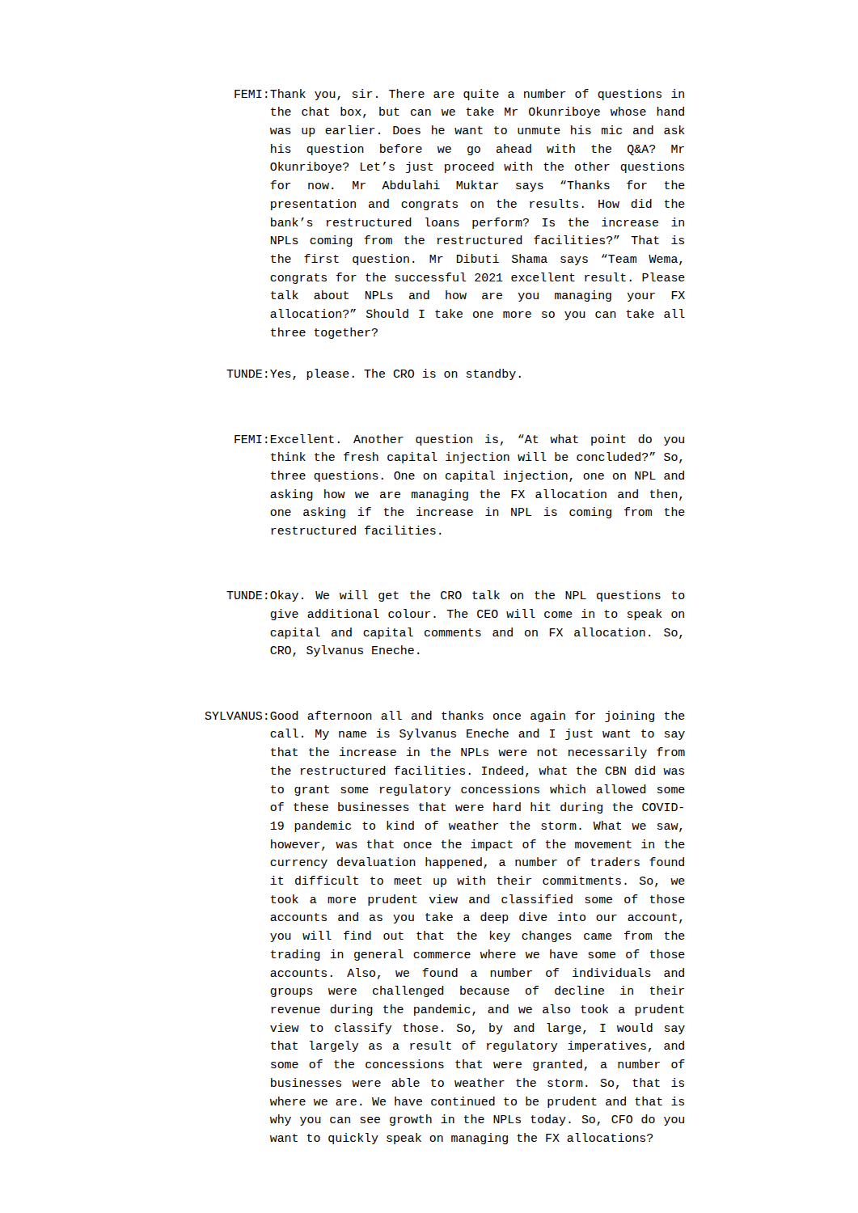| FEMI: | Thank you, sir. There are quite a number of questions in the chat box, but can we take Mr Okunriboye whose hand was up earlier. Does he want to unmute his mic and ask his question before we go ahead with the Q&A? Mr Okunriboye? Let’s just proceed with the other questions for now. Mr Abdulahi Muktar says “Thanks for the presentation and congrats on the results. How did the bank’s restructured loans perform? Is the increase in NPLs coming from the restructured facilities?” That is the first question. Mr Dibuti Shama says “Team Wema, congrats for the successful 2021 excellent result. Please talk about NPLs and how are you managing your FX allocation?” Should I take one more so you can take all three together? |
| TUNDE: | Yes, please. The CRO is on standby. |
| FEMI: | Excellent. Another question is, “At what point do you think the fresh capital injection will be concluded?” So, three questions. One on capital injection, one on NPL and asking how we are managing the FX allocation and then, one asking if the increase in NPL is coming from the restructured facilities. |
| TUNDE: | Okay. We will get the CRO talk on the NPL questions to give additional colour. The CEO will come in to speak on capital and capital comments and on FX allocation. So, CRO, Sylvanus Eneche. |
| SYLVANUS: | Good afternoon all and thanks once again for joining the call. My name is Sylvanus Eneche and I just want to say that the increase in the NPLs were not necessarily from the restructured facilities. Indeed, what the CBN did was to grant some regulatory concessions which allowed some of these businesses that were hard hit during the COVID-19 pandemic to kind of weather the storm. What we saw, however, was that once the impact of the movement in the currency devaluation happened, a number of traders found it difficult to meet up with their commitments. So, we took a more prudent view and classified some of those accounts and as you take a deep dive into our account, you will find out that the key changes came from the trading in general commerce where we have some of those accounts. Also, we found a number of individuals and groups were challenged because of decline in their revenue during the pandemic, and we also took a prudent view to classify those. So, by and large, I would say that largely as a result of regulatory imperatives, and some of the concessions that were granted, a number of businesses were able to weather the storm. So, that is where we are. We have continued to be prudent and that is why you can see growth in the NPLs today. So, CFO do you want to quickly speak on managing the FX allocations? |